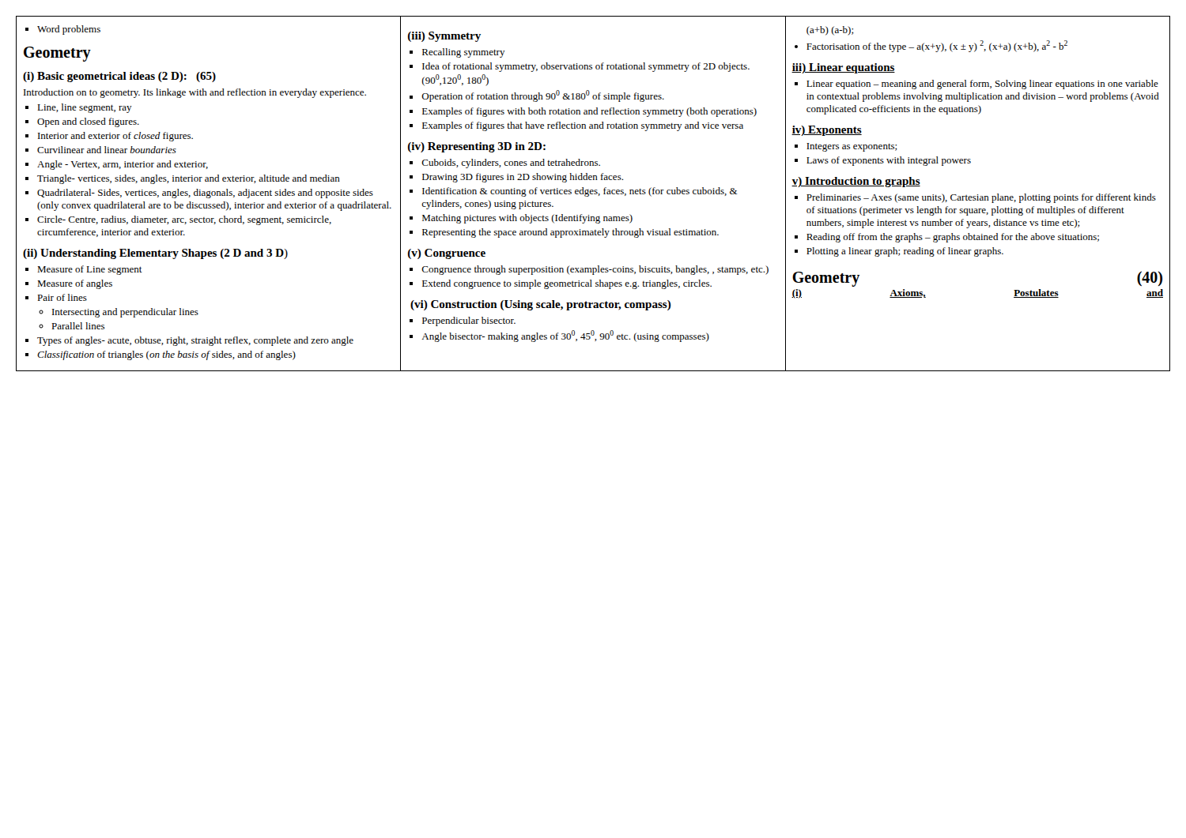| Word problems Geometry (i) Basic geometrical ideas (2 D): (65) Introduction on to geometry. Its linkage with and reflection in everyday experience. Line, line segment, ray Open and closed figures. Interior and exterior of closed figures. Curvilinear and linear boundaries Angle - Vertex, arm, interior and exterior, Triangle- vertices, sides, angles, interior and exterior, altitude and median Quadrilateral- Sides, vertices, angles, diagonals, adjacent sides and opposite sides (only convex quadrilateral are to be discussed), interior and exterior of a quadrilateral. Circle- Centre, radius, diameter, arc, sector, chord, segment, semicircle, circumference, interior and exterior. (ii) Understanding Elementary Shapes (2 D and 3 D ) Measure of Line segment Measure of angles Pair of lines Intersecting and perpendicular lines Parallel lines Types of angles- acute, obtuse, right, straight reflex, complete and zero angle Classification of triangles ( on the basis of sides, and of angles) | (iii) Symmetry Recalling symmetry Idea of rotational symmetry, observations of rotational symmetry of 2D objects. (90 0 ,120 0 , 180 0 ) Operation of rotation through 90 0 &180 0 of simple figures. Examples of figures with both rotation and reflection symmetry (both operations) Examples of figures that have reflection and rotation symmetry and vice versa (iv) Representing 3D in 2D: Cuboids, cylinders, cones and tetrahedrons. Drawing 3D figures in 2D showing hidden faces. Identification & counting of vertices edges, faces, nets (for cubes cuboids, & cylinders, cones) using pictures. Matching pictures with objects (Identifying names) Representing the space around approximately through visual estimation. (v) Congruence Congruence through superposition (examples-coins, biscuits, bangles, , stamps, etc.) Extend congruence to simple geometrical shapes e.g. triangles, circles. (vi) Construction (Using scale, protractor, compass) Perpendicular bisector. Angle bisector- making angles of 30 0 , 45 0 , 90 0 etc. (using compasses) | (a+b) (a-b); Factorisation of the type – a(x+y), (x ± y) 2 , (x+a) (x+b), a 2 - b 2 iii) Linear equations Linear equation – meaning and general form, Solving linear equations in one variable in contextual problems involving multiplication and division – word problems (Avoid complicated co-efficients in the equations) iv) Exponents Integers as exponents; Laws of exponents with integral powers v) Introduction to graphs Preliminaries – Axes (same units), Cartesian plane, plotting points for different kinds of situations (perimeter vs length for square, plotting of multiples of different numbers, simple interest vs number of years, distance vs time etc); Reading off from the graphs – graphs obtained for the above situations; Plotting a linear graph; reading of linear graphs. Geometry (40) (i) Axioms, Postulates and |